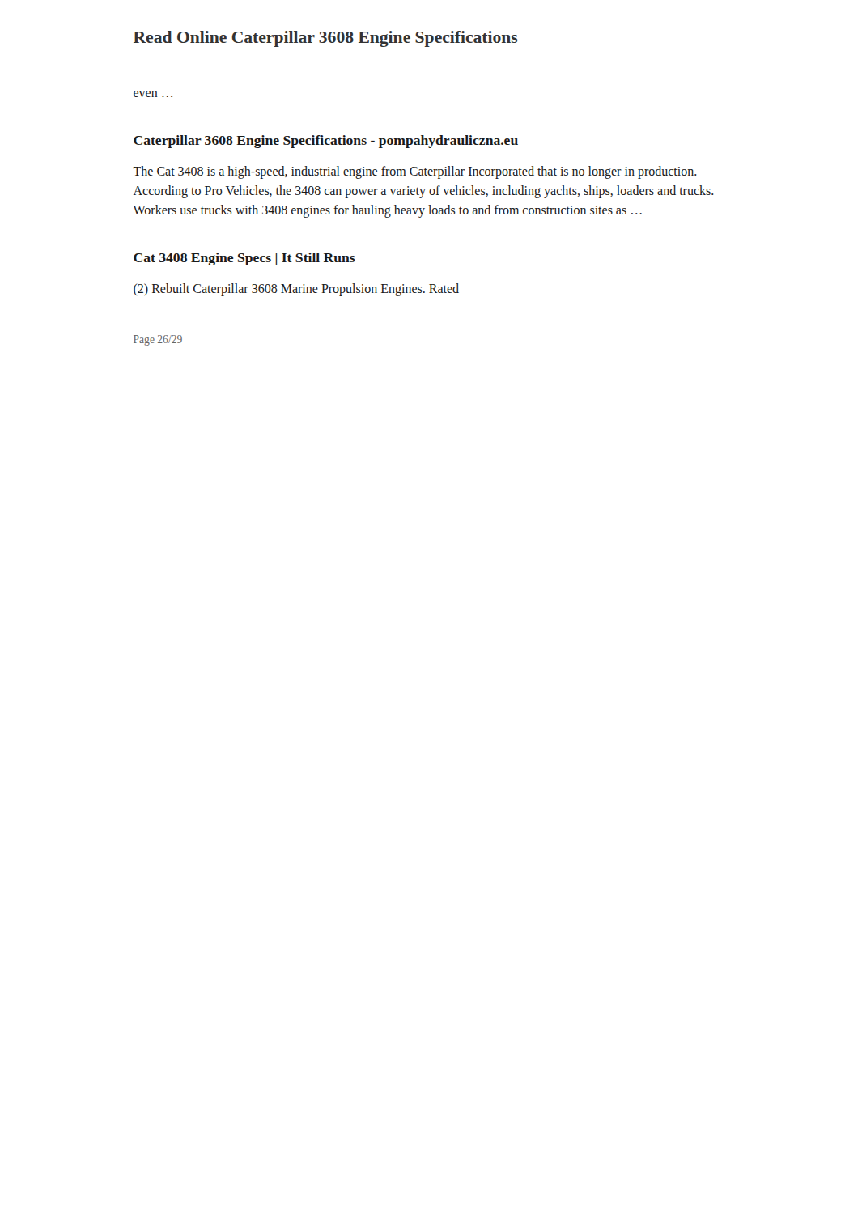Read Online Caterpillar 3608 Engine Specifications
even …
Caterpillar 3608 Engine Specifications - pompahydrauliczna.eu
The Cat 3408 is a high-speed, industrial engine from Caterpillar Incorporated that is no longer in production. According to Pro Vehicles, the 3408 can power a variety of vehicles, including yachts, ships, loaders and trucks. Workers use trucks with 3408 engines for hauling heavy loads to and from construction sites as …
Cat 3408 Engine Specs | It Still Runs
(2) Rebuilt Caterpillar 3608 Marine Propulsion Engines. Rated
Page 26/29